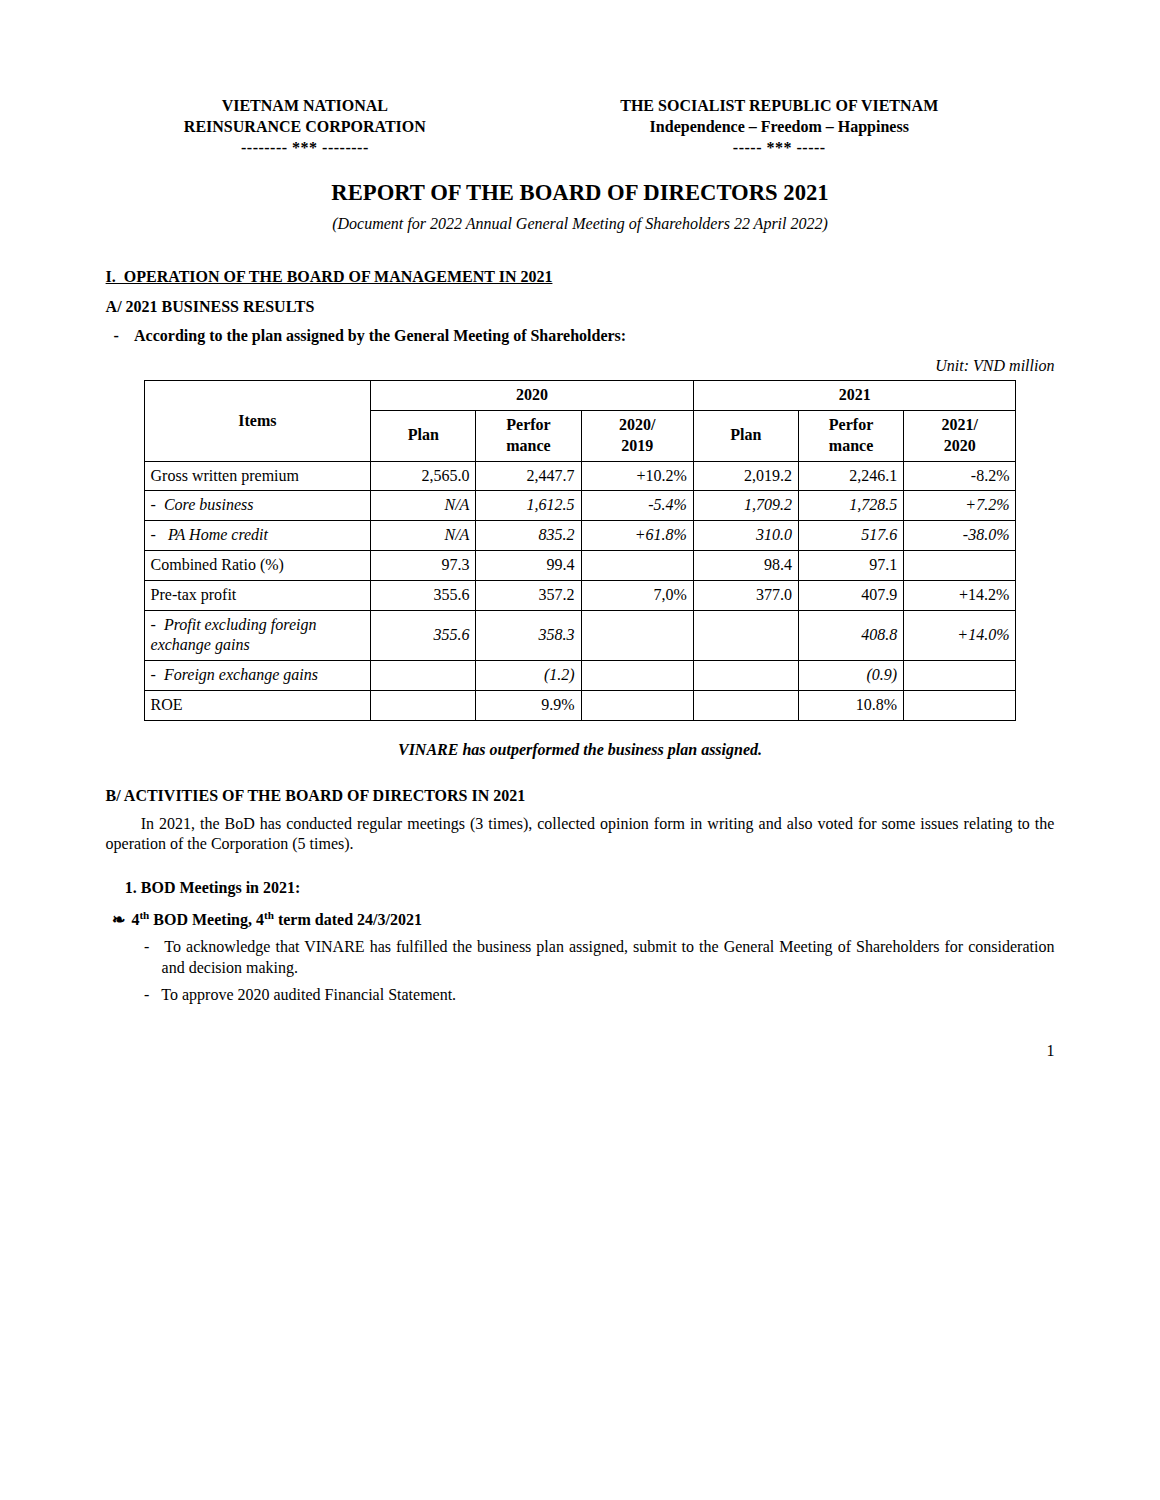| VIETNAM NATIONAL REINSURANCE CORPORATION -------- *** -------- | THE SOCIALIST REPUBLIC OF VIETNAM Independence – Freedom – Happiness ----- *** ----- |
REPORT OF THE BOARD OF DIRECTORS 2021
(Document for 2022 Annual General Meeting of Shareholders 22 April 2022)
I. OPERATION OF THE BOARD OF MANAGEMENT IN 2021
A/ 2021 BUSINESS RESULTS
- According to the plan assigned by the General Meeting of Shareholders:
Unit: VND million
| Items | 2020 | 2021 |
| --- | --- | --- |
| Plan | Perfor mance | 2020/ 2019 | Plan | Perfor mance | 2021/ 2020 |
| Gross written premium | 2,565.0 | 2,447.7 | +10.2% | 2,019.2 | 2,246.1 | -8.2% |
| - Core business | N/A | 1,612.5 | -5.4% | 1,709.2 | 1,728.5 | +7.2% |
| - PA Home credit | N/A | 835.2 | +61.8% | 310.0 | 517.6 | -38.0% |
| Combined Ratio (%) | 97.3 | 99.4 | | 98.4 | 97.1 | |
| Pre-tax profit | 355.6 | 357.2 | 7,0% | 377.0 | 407.9 | +14.2% |
| - Profit excluding foreign exchange gains | 355.6 | 358.3 | | | 408.8 | +14.0% |
| - Foreign exchange gains | | (1.2) | | | (0.9) | |
| ROE | | 9.9% | | | 10.8% | |
VINARE has outperformed the business plan assigned.
B/ ACTIVITIES OF THE BOARD OF DIRECTORS IN 2021
In 2021, the BoD has conducted regular meetings (3 times), collected opinion form in writing and also voted for some issues relating to the operation of the Corporation (5 times).
BOD Meetings in 2021:
❧4th BOD Meeting, 4th term dated 24/3/2021
- To acknowledge that VINARE has fulfilled the business plan assigned, submit to the General Meeting of Shareholders for consideration and decision making.
- To approve 2020 audited Financial Statement.
1